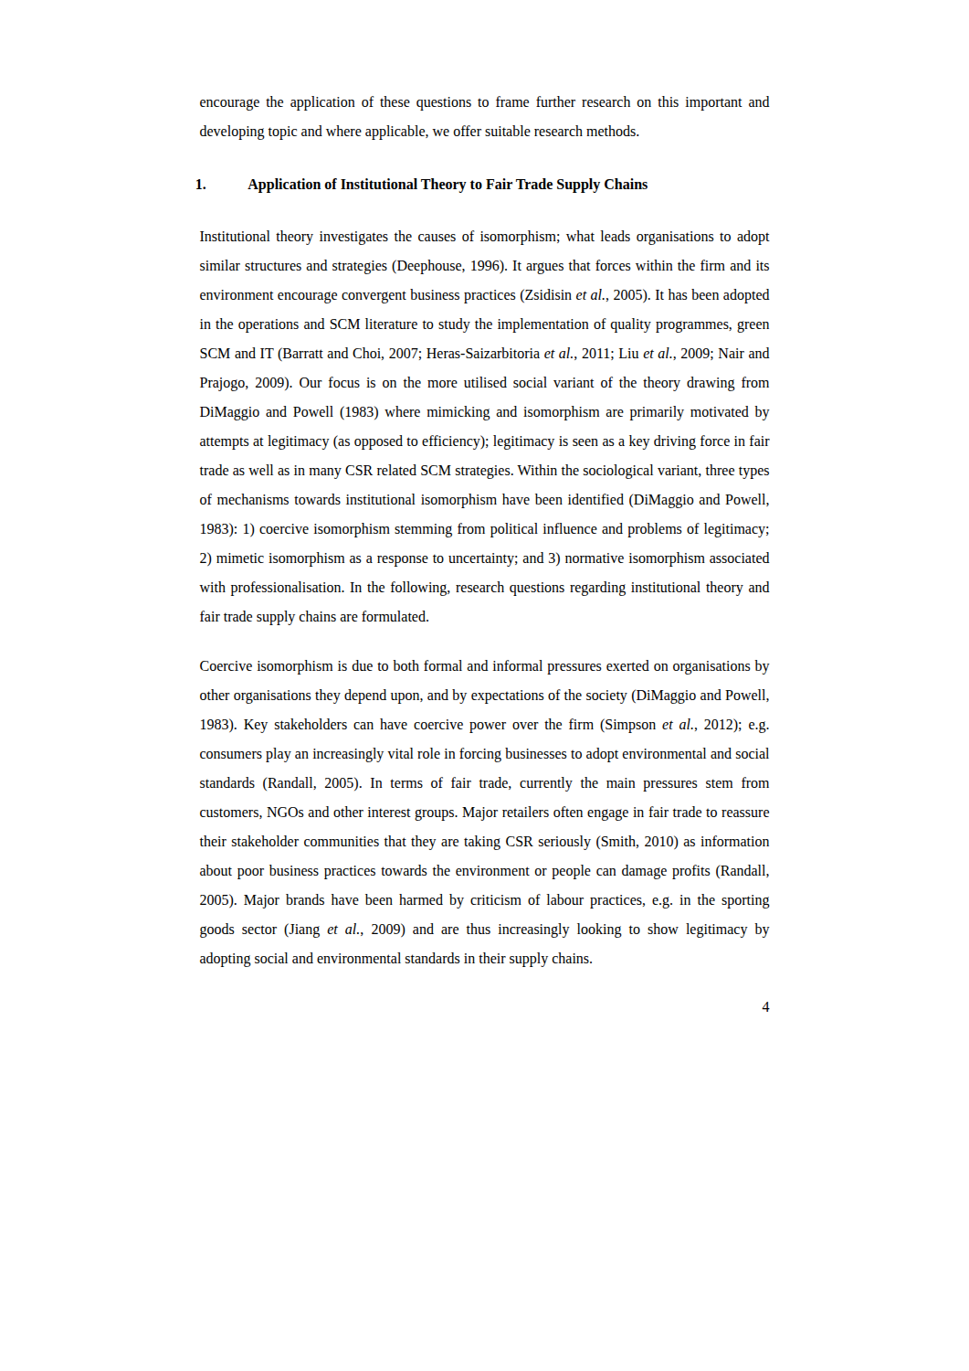encourage the application of these questions to frame further research on this important and developing topic and where applicable, we offer suitable research methods.
1. Application of Institutional Theory to Fair Trade Supply Chains
Institutional theory investigates the causes of isomorphism; what leads organisations to adopt similar structures and strategies (Deephouse, 1996). It argues that forces within the firm and its environment encourage convergent business practices (Zsidisin et al., 2005). It has been adopted in the operations and SCM literature to study the implementation of quality programmes, green SCM and IT (Barratt and Choi, 2007; Heras-Saizarbitoria et al., 2011; Liu et al., 2009; Nair and Prajogo, 2009). Our focus is on the more utilised social variant of the theory drawing from DiMaggio and Powell (1983) where mimicking and isomorphism are primarily motivated by attempts at legitimacy (as opposed to efficiency); legitimacy is seen as a key driving force in fair trade as well as in many CSR related SCM strategies. Within the sociological variant, three types of mechanisms towards institutional isomorphism have been identified (DiMaggio and Powell, 1983): 1) coercive isomorphism stemming from political influence and problems of legitimacy; 2) mimetic isomorphism as a response to uncertainty; and 3) normative isomorphism associated with professionalisation. In the following, research questions regarding institutional theory and fair trade supply chains are formulated.
Coercive isomorphism is due to both formal and informal pressures exerted on organisations by other organisations they depend upon, and by expectations of the society (DiMaggio and Powell, 1983). Key stakeholders can have coercive power over the firm (Simpson et al., 2012); e.g. consumers play an increasingly vital role in forcing businesses to adopt environmental and social standards (Randall, 2005). In terms of fair trade, currently the main pressures stem from customers, NGOs and other interest groups. Major retailers often engage in fair trade to reassure their stakeholder communities that they are taking CSR seriously (Smith, 2010) as information about poor business practices towards the environment or people can damage profits (Randall, 2005). Major brands have been harmed by criticism of labour practices, e.g. in the sporting goods sector (Jiang et al., 2009) and are thus increasingly looking to show legitimacy by adopting social and environmental standards in their supply chains.
4